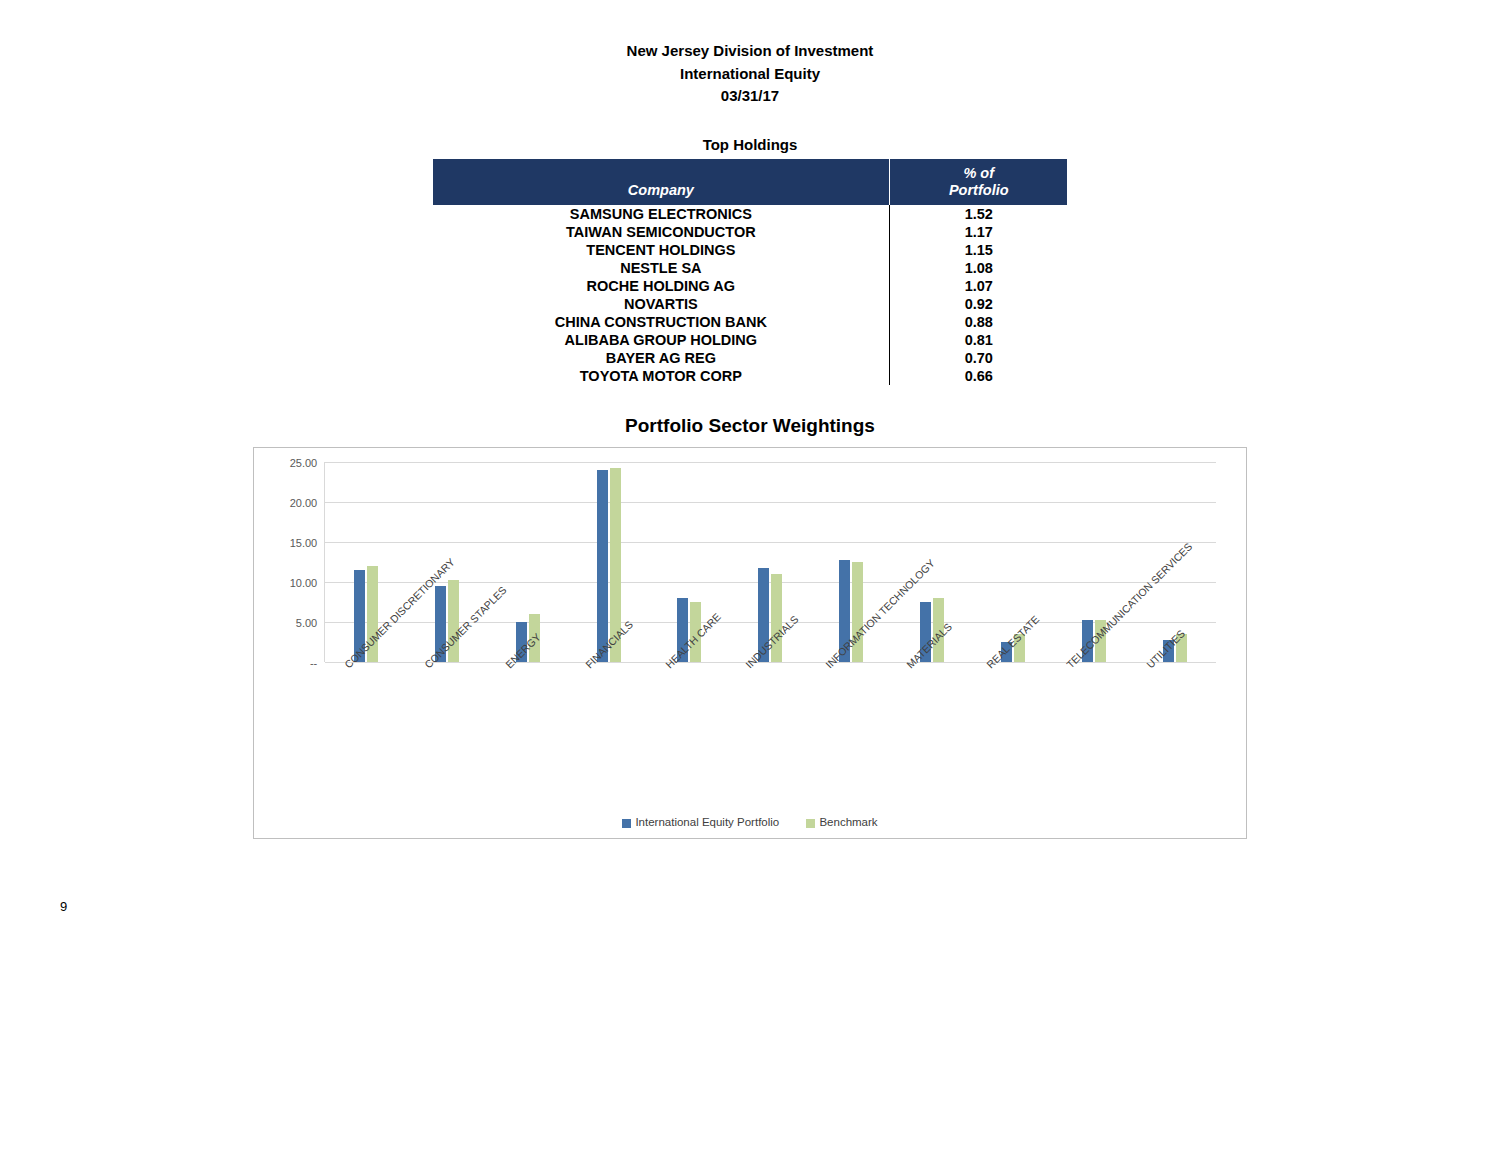New Jersey Division of Investment
International Equity
03/31/17
Top Holdings
| Company | % of Portfolio |
| --- | --- |
| SAMSUNG ELECTRONICS | 1.52 |
| TAIWAN SEMICONDUCTOR | 1.17 |
| TENCENT HOLDINGS | 1.15 |
| NESTLE SA | 1.08 |
| ROCHE HOLDING AG | 1.07 |
| NOVARTIS | 0.92 |
| CHINA CONSTRUCTION BANK | 0.88 |
| ALIBABA GROUP HOLDING | 0.81 |
| BAYER AG REG | 0.70 |
| TOYOTA MOTOR CORP | 0.66 |
Portfolio Sector Weightings
25.00
20.00
15.00
10.00
5.00
--
CONSUMER DISCRETIONARY
CONSUMER STAPLES
ENERGY
FINANCIALS
HEALTH CARE
INDUSTRIALS
INFORMATION TECHNOLOGY
MATERIALS
REAL ESTATE
TELECOMMUNICATION SERVICES
UTILITIES
International Equity Portfolio Benchmark
9